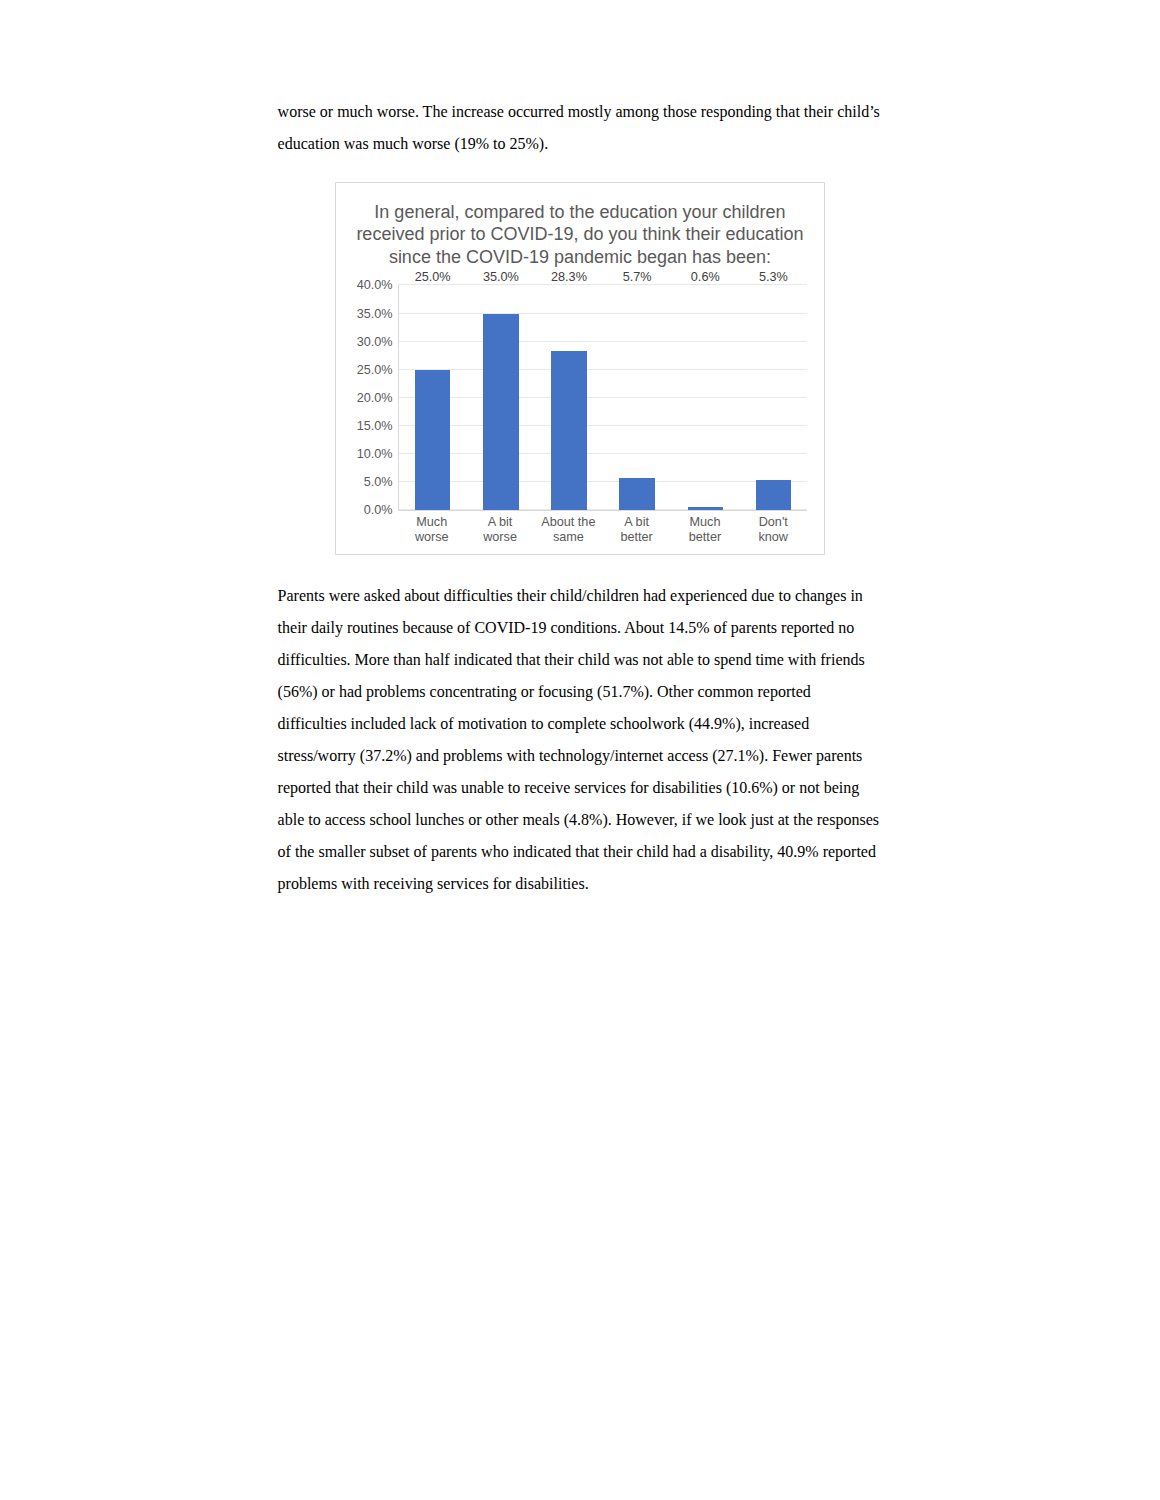worse or much worse. The increase occurred mostly among those responding that their child’s education was much worse (19% to 25%).
In general, compared to the education your children received prior to COVID-19, do you think their education since the COVID-19 pandemic began has been:
0.0%
5.0%
10.0%
15.0%
20.0%
25.0%
30.0%
35.0%
40.0%
25.0%
35.0%
28.3%
5.7%
0.6%
5.3%
Much worse
A bit worse
About the same
A bit better
Much better
Don't know
Parents were asked about difficulties their child/children had experienced due to changes in their daily routines because of COVID-19 conditions. About 14.5% of parents reported no difficulties. More than half indicated that their child was not able to spend time with friends (56%) or had problems concentrating or focusing (51.7%). Other common reported difficulties included lack of motivation to complete schoolwork (44.9%), increased stress/worry (37.2%) and problems with technology/internet access (27.1%). Fewer parents reported that their child was unable to receive services for disabilities (10.6%) or not being able to access school lunches or other meals (4.8%). However, if we look just at the responses of the smaller subset of parents who indicated that their child had a disability, 40.9% reported problems with receiving services for disabilities.